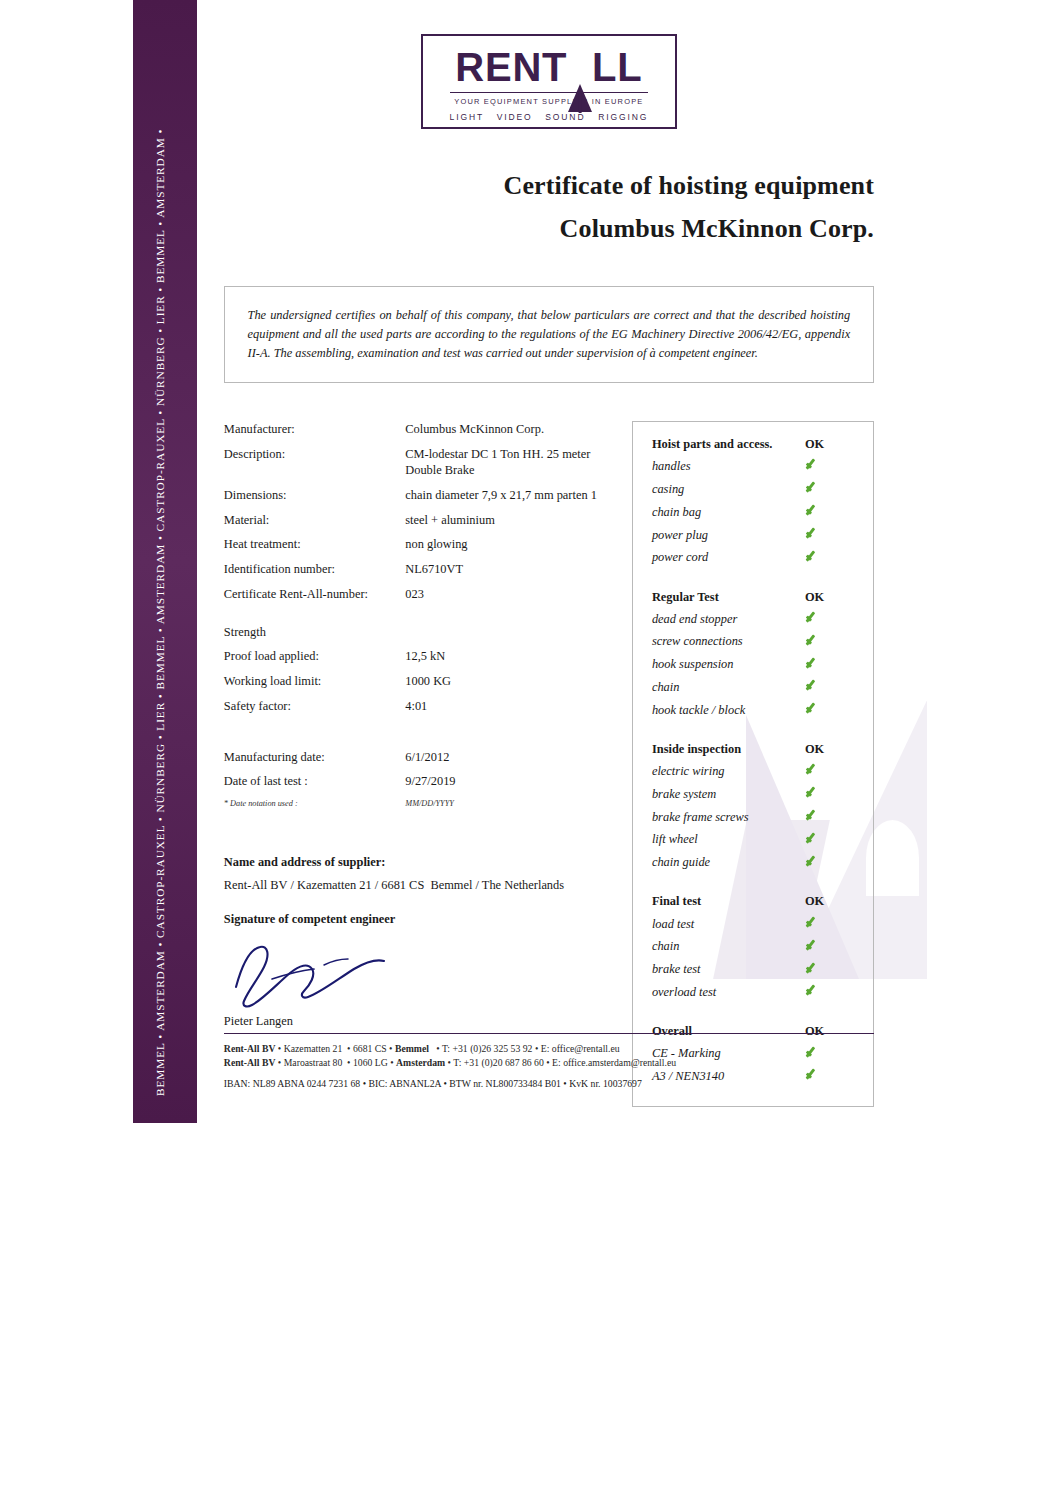BEMMEL • AMSTERDAM • CASTROP-RAUXEL • NÜRNBERG • LIER • BEMMEL • AMSTERDAM • CASTROP-RAUXEL • NÜRNBERG • LIER • BEMMEL • AMSTERDAM •
RENT LL
YOUR EQUIPMENT SUPPLIER IN EUROPE
LIGHT VIDEO SOUND RIGGING
Certificate of hoisting equipment
Columbus McKinnon Corp.
The undersigned certifies on behalf of this company, that below particulars are correct and that the described hoisting equipment and all the used parts are according to the regulations of the EG Machinery Directive 2006/42/EG, appendix II-A. The assembling, examination and test was carried out under supervision of à competent engineer.
Manufacturer:
Columbus McKinnon Corp.
Description:
CM-lodestar DC 1 Ton HH. 25 meterDouble Brake
Dimensions:
chain diameter 7,9 x 21,7 mm parten 1
Material:
steel + aluminium
Heat treatment:
non glowing
Identification number:
NL6710VT
Certificate Rent-All-number:
023
Strength
Proof load applied:
12,5 kN
Working load limit:
1000 KG
Safety factor:
4:01
Manufacturing date:
6/1/2012
Date of last test :
9/27/2019
* Date notation used :
MM/DD/YYYY
Name and address of supplier:
Rent-All BV / Kazematten 21 / 6681 CS Bemmel / The Netherlands
Signature of competent engineer
Pieter Langen
Hoist parts and access.
OK
handles
casing
chain bag
power plug
power cord
Regular Test
OK
dead end stopper
screw connections
hook suspension
chain
hook tackle / block
Inside inspection
OK
electric wiring
brake system
brake frame screws
lift wheel
chain guide
Final test
OK
load test
chain
brake test
overload test
Overall
OK
CE - Marking
A3 / NEN3140
Rent-All BV • Kazematten 21 • 6681 CS • Bemmel • T: +31 (0)26 325 53 92 • E: office@rentall.eu
Rent-All BV • Maroastraat 80 • 1060 LG • Amsterdam • T: +31 (0)20 687 86 60 • E: office.amsterdam@rentall.eu
IBAN: NL89 ABNA 0244 7231 68 • BIC: ABNANL2A • BTW nr. NL800733484 B01 • KvK nr. 10037697